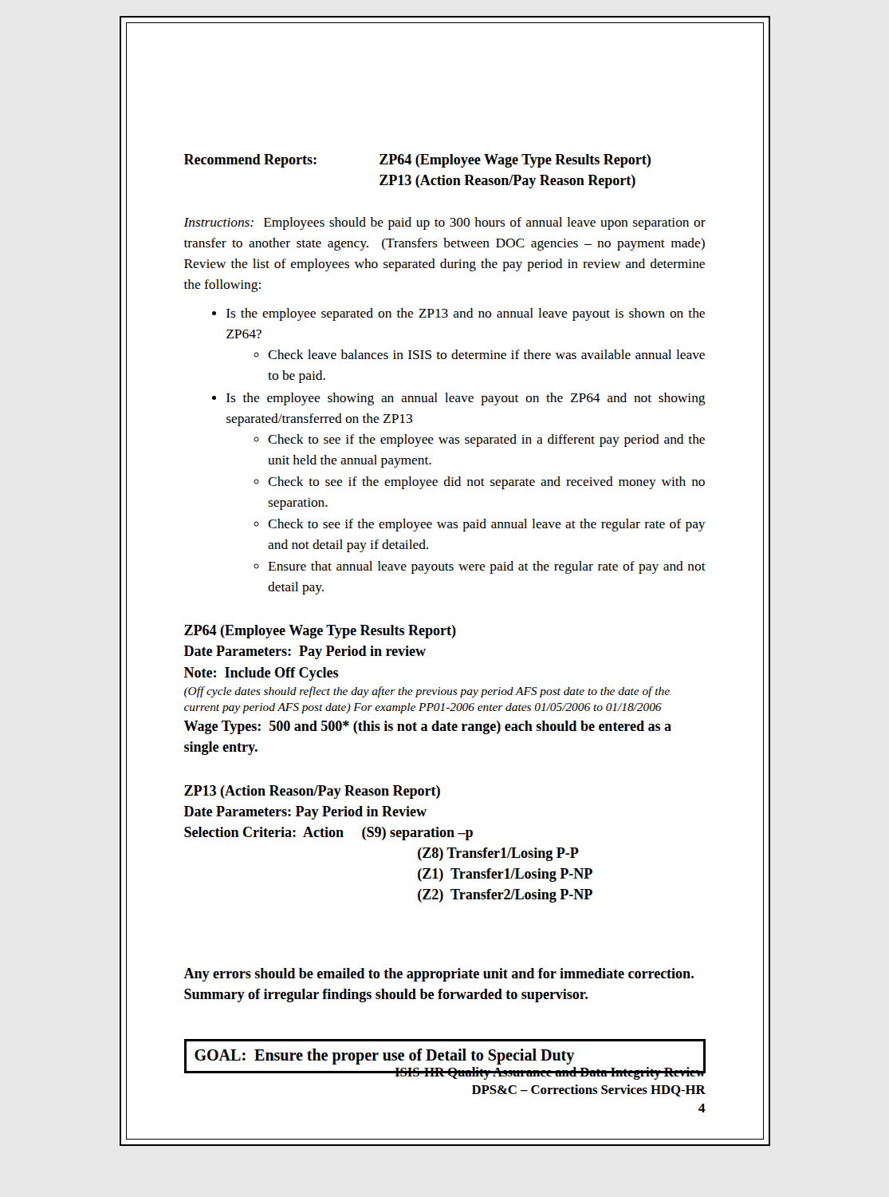Recommend Reports: ZP64 (Employee Wage Type Results Report)
ZP13 (Action Reason/Pay Reason Report)
Instructions: Employees should be paid up to 300 hours of annual leave upon separation or transfer to another state agency. (Transfers between DOC agencies – no payment made) Review the list of employees who separated during the pay period in review and determine the following:
Is the employee separated on the ZP13 and no annual leave payout is shown on the ZP64?
Check leave balances in ISIS to determine if there was available annual leave to be paid.
Is the employee showing an annual leave payout on the ZP64 and not showing separated/transferred on the ZP13
Check to see if the employee was separated in a different pay period and the unit held the annual payment.
Check to see if the employee did not separate and received money with no separation.
Check to see if the employee was paid annual leave at the regular rate of pay and not detail pay if detailed.
Ensure that annual leave payouts were paid at the regular rate of pay and not detail pay.
ZP64 (Employee Wage Type Results Report)
Date Parameters: Pay Period in review
Note: Include Off Cycles
(Off cycle dates should reflect the day after the previous pay period AFS post date to the date of the current pay period AFS post date) For example PP01-2006 enter dates 01/05/2006 to 01/18/2006
Wage Types: 500 and 500* (this is not a date range) each should be entered as a single entry.
ZP13 (Action Reason/Pay Reason Report)
Date Parameters: Pay Period in Review
Selection Criteria: Action (S9) separation –p
(Z8) Transfer1/Losing P-P
(Z1) Transfer1/Losing P-NP
(Z2) Transfer2/Losing P-NP
Any errors should be emailed to the appropriate unit and for immediate correction.
Summary of irregular findings should be forwarded to supervisor.
GOAL: Ensure the proper use of Detail to Special Duty
ISIS-HR Quality Assurance and Data Integrity Review
DPS&C – Corrections Services HDQ-HR
4